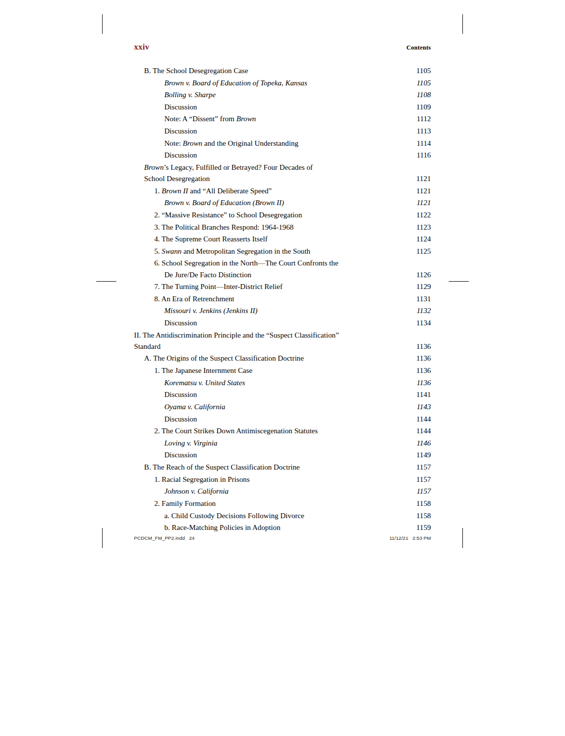xxiv
Contents
B. The School Desegregation Case 1105
Brown v. Board of Education of Topeka, Kansas 1105
Bolling v. Sharpe 1108
Discussion 1109
Note: A “Dissent” from Brown 1112
Discussion 1113
Note: Brown and the Original Understanding 1114
Discussion 1116
Brown’s Legacy, Fulfilled or Betrayed? Four Decades of
School Desegregation 1121
1. Brown II and “All Deliberate Speed”1121
Brown v. Board of Education (Brown II) 1121
2. “Massive Resistance” to School Desegregation 1122
3. The Political Branches Respond: 1964-19681123
4. The Supreme Court Reasserts Itself 1124
5. Swann and Metropolitan Segregation in the South 1125
6. School Segregation in the North—The Court Confronts the
De Jure/De Facto Distinction 1126
7. The Turning Point—Inter-District Relief 1129
8. An Era of Retrenchment 1131
Missouri v. Jenkins (Jenkins II) 1132
Discussion 1134
II. The Antidiscrimination Principle and the “Suspect Classification”
Standard 1136
A. The Origins of the Suspect Classification Doctrine 1136
1. The Japanese Internment Case 1136
Korematsu v. United States 1136
Discussion 1141
Oyama v. California 1143
Discussion 1144
2. The Court Strikes Down Antimiscegenation Statutes 1144
Loving v. Virginia 1146
Discussion 1149
B. The Reach of the Suspect Classification Doctrine 1157
1. Racial Segregation in Prisons 1157
Johnson v. California 1157
2. Family Formation 1158
a. Child Custody Decisions Following Divorce 1158
b. Race-Matching Policies in Adoption 1159
PCDCM_FM_PP2.indd 24
11/12/21 2:53 PM